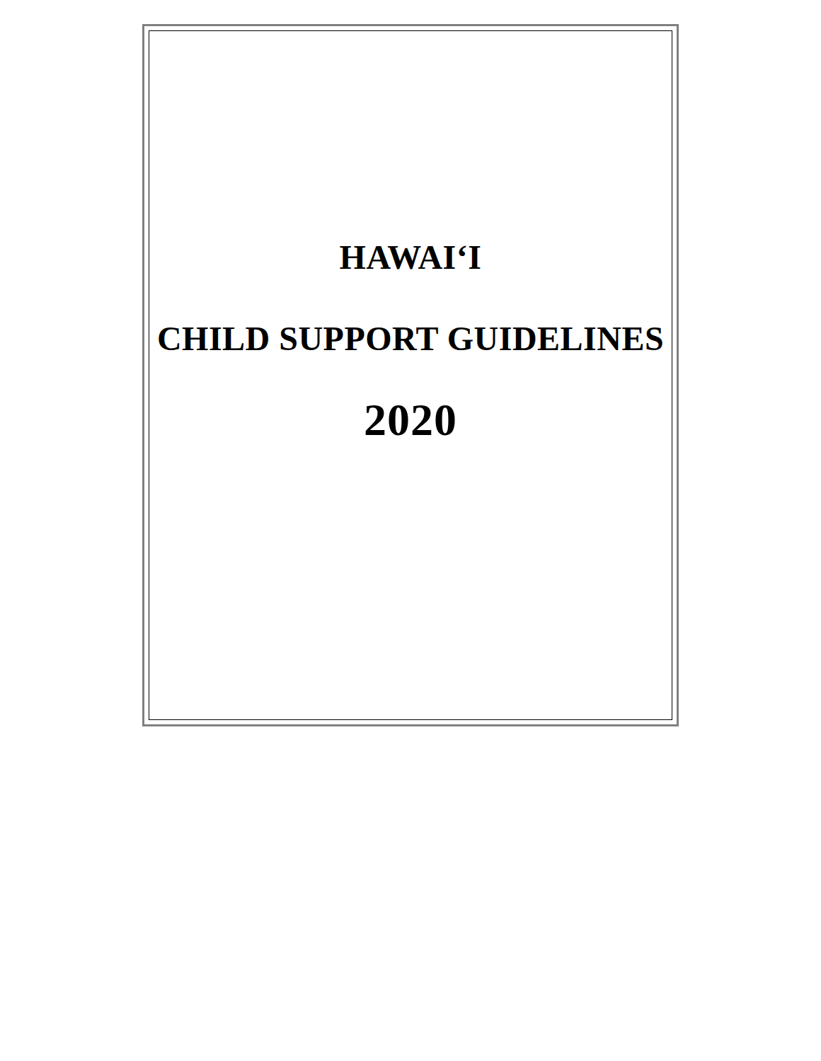HAWAIʻI
CHILD SUPPORT GUIDELINES
2020